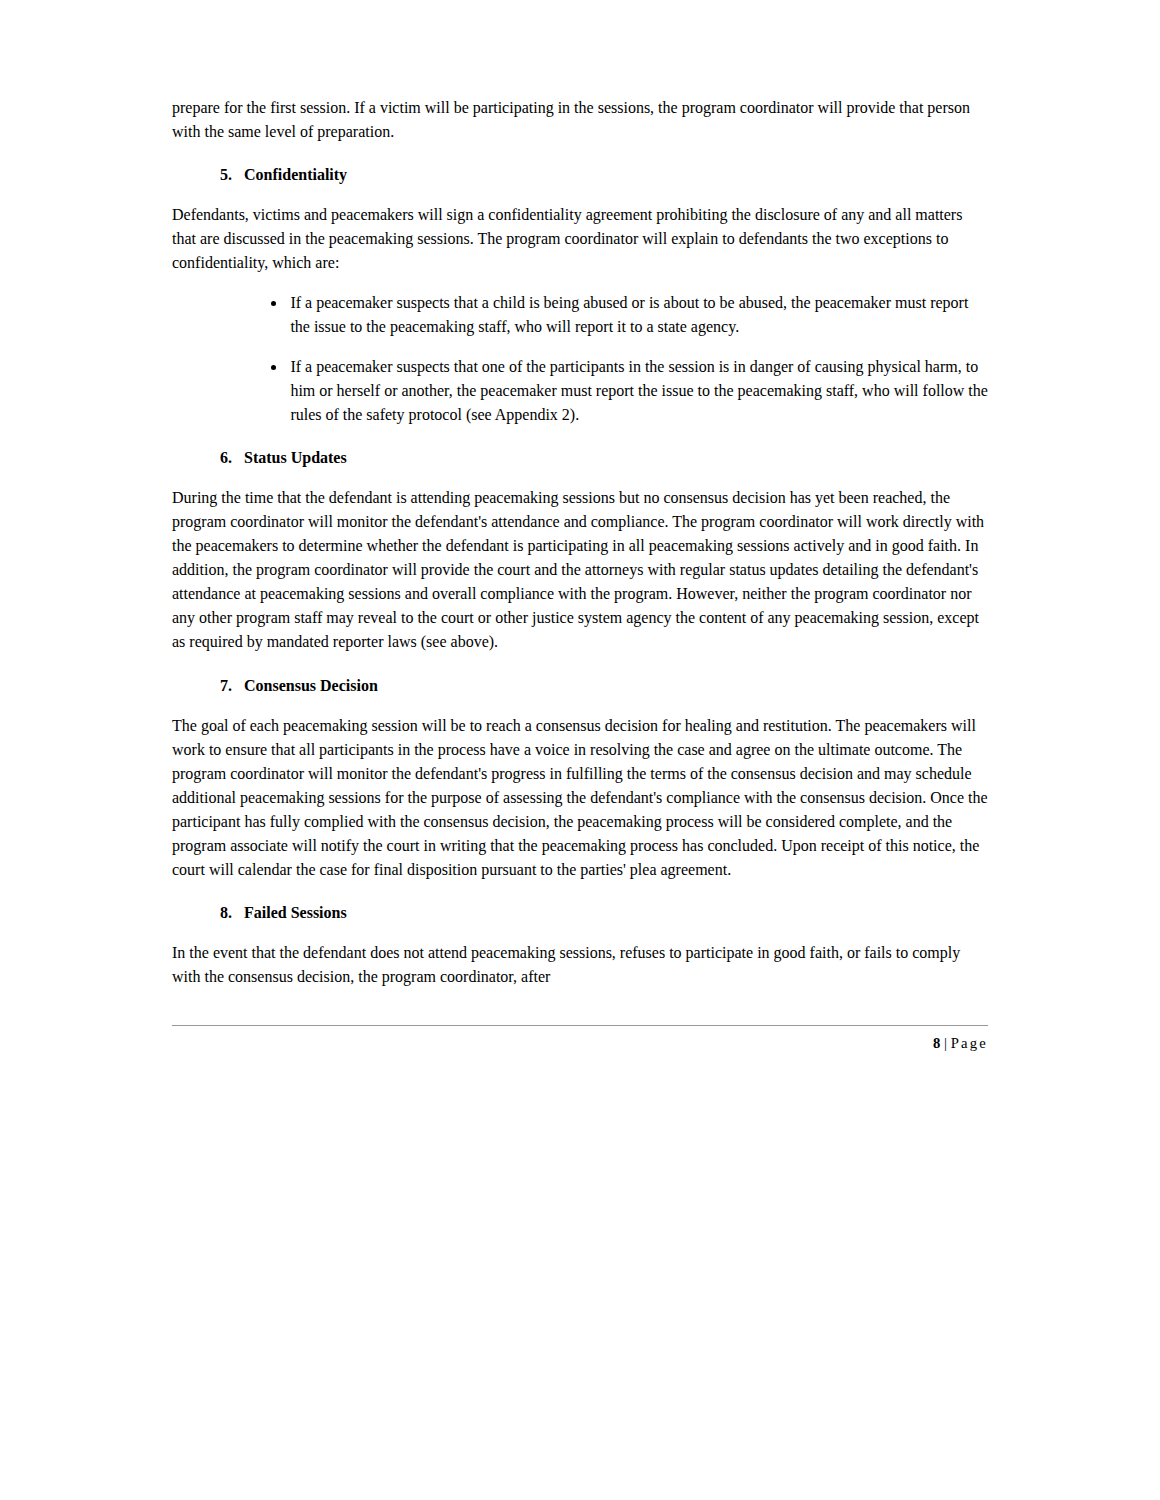prepare for the first session. If a victim will be participating in the sessions, the program coordinator will provide that person with the same level of preparation.
5. Confidentiality
Defendants, victims and peacemakers will sign a confidentiality agreement prohibiting the disclosure of any and all matters that are discussed in the peacemaking sessions. The program coordinator will explain to defendants the two exceptions to confidentiality, which are:
If a peacemaker suspects that a child is being abused or is about to be abused, the peacemaker must report the issue to the peacemaking staff, who will report it to a state agency.
If a peacemaker suspects that one of the participants in the session is in danger of causing physical harm, to him or herself or another, the peacemaker must report the issue to the peacemaking staff, who will follow the rules of the safety protocol (see Appendix 2).
6. Status Updates
During the time that the defendant is attending peacemaking sessions but no consensus decision has yet been reached, the program coordinator will monitor the defendant's attendance and compliance. The program coordinator will work directly with the peacemakers to determine whether the defendant is participating in all peacemaking sessions actively and in good faith. In addition, the program coordinator will provide the court and the attorneys with regular status updates detailing the defendant's attendance at peacemaking sessions and overall compliance with the program. However, neither the program coordinator nor any other program staff may reveal to the court or other justice system agency the content of any peacemaking session, except as required by mandated reporter laws (see above).
7. Consensus Decision
The goal of each peacemaking session will be to reach a consensus decision for healing and restitution. The peacemakers will work to ensure that all participants in the process have a voice in resolving the case and agree on the ultimate outcome. The program coordinator will monitor the defendant's progress in fulfilling the terms of the consensus decision and may schedule additional peacemaking sessions for the purpose of assessing the defendant's compliance with the consensus decision. Once the participant has fully complied with the consensus decision, the peacemaking process will be considered complete, and the program associate will notify the court in writing that the peacemaking process has concluded. Upon receipt of this notice, the court will calendar the case for final disposition pursuant to the parties' plea agreement.
8. Failed Sessions
In the event that the defendant does not attend peacemaking sessions, refuses to participate in good faith, or fails to comply with the consensus decision, the program coordinator, after
8 | Page